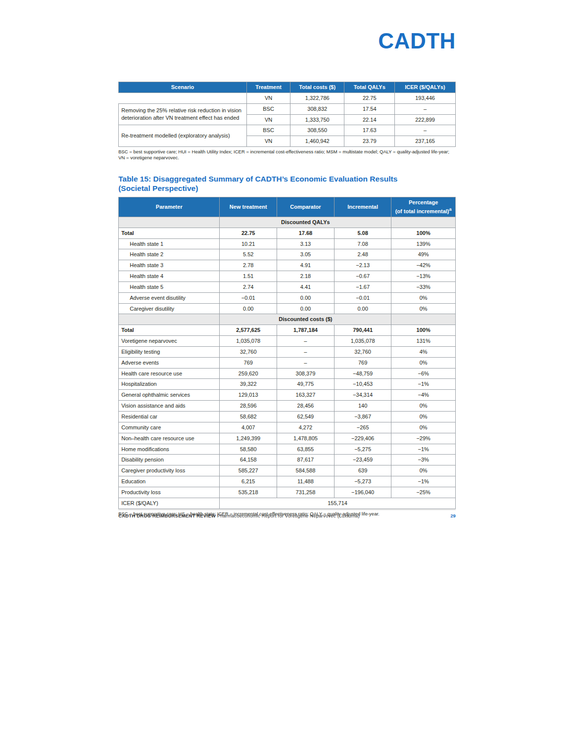CADTH
| Scenario | Treatment | Total costs ($) | Total QALYs | ICER ($/QALYs) |
| --- | --- | --- | --- | --- |
| | VN | 1,322,786 | 22.75 | 193,446 |
| Removing the 25% relative risk reduction in vision deterioration after VN treatment effect has ended | BSC | 308,832 | 17.54 | – |
| VN | 1,333,750 | 22.14 | 222,899 |
| Re-treatment modelled (exploratory analysis) | BSC | 308,550 | 17.63 | – |
| VN | 1,460,942 | 23.79 | 237,165 |
BSC = best supportive care; HUI = Health Utility Index; ICER = incremental cost-effectiveness ratio; MSM = multistate model; QALY = quality-adjusted life-year;
VN = voretigene neparvovec.
Table 15: Disaggregated Summary of CADTH’s Economic Evaluation Results
(Societal Perspective)
| Parameter | New treatment | Comparator | Incremental | Percentage (of total incremental) a |
| --- | --- | --- | --- | --- |
| | Discounted QALYs | |
| Total | 22.75 | 17.68 | 5.08 | 100% |
| Health state 1 | 10.21 | 3.13 | 7.08 | 139% |
| Health state 2 | 5.52 | 3.05 | 2.48 | 49% |
| Health state 3 | 2.78 | 4.91 | −2.13 | −42% |
| Health state 4 | 1.51 | 2.18 | −0.67 | −13% |
| Health state 5 | 2.74 | 4.41 | −1.67 | −33% |
| Adverse event disutility | −0.01 | 0.00 | −0.01 | 0% |
| Caregiver disutility | 0.00 | 0.00 | 0.00 | 0% |
| | Discounted costs ($) | |
| Total | 2,577,625 | 1,787,184 | 790,441 | 100% |
| Voretigene neparvovec | 1,035,078 | – | 1,035,078 | 131% |
| Eligibility testing | 32,760 | – | 32,760 | 4% |
| Adverse events | 769 | – | 769 | 0% |
| Health care resource use | 259,620 | 308,379 | −48,759 | −6% |
| Hospitalization | 39,322 | 49,775 | −10,453 | −1% |
| General ophthalmic services | 129,013 | 163,327 | −34,314 | −4% |
| Vision assistance and aids | 28,596 | 28,456 | 140 | 0% |
| Residential car | 58,682 | 62,549 | −3,867 | 0% |
| Community care | 4,007 | 4,272 | −265 | 0% |
| Non–health care resource use | 1,249,399 | 1,478,805 | −229,406 | −29% |
| Home modifications | 58,580 | 63,855 | −5,275 | −1% |
| Disability pension | 64,158 | 87,617 | −23,459 | −3% |
| Caregiver productivity loss | 585,227 | 584,588 | 639 | 0% |
| Education | 6,215 | 11,488 | −5,273 | −1% |
| Productivity loss | 535,218 | 731,258 | −196,040 | −25% |
| ICER ($/QALY) | 155,714 |
BSC = best supportive care; HS = health state; ICER = incremental cost-effectiveness ratio; QALY = quality-adjusted life-year.
CADTH DRUG REIMBURSEMENT REVIEW Pharmacoeconomic Report for Voretigene Neparvovec (Luxturna)
29